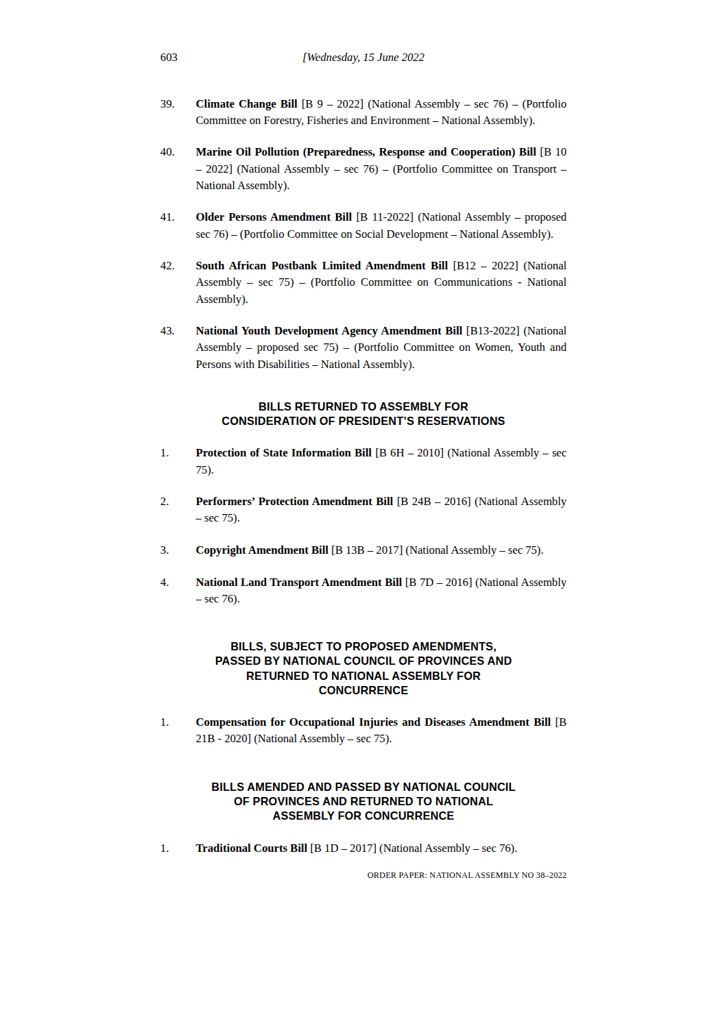603
[Wednesday, 15 June 2022
39. Climate Change Bill [B 9 – 2022] (National Assembly – sec 76) – (Portfolio Committee on Forestry, Fisheries and Environment – National Assembly).
40. Marine Oil Pollution (Preparedness, Response and Cooperation) Bill [B 10 – 2022] (National Assembly – sec 76) – (Portfolio Committee on Transport – National Assembly).
41. Older Persons Amendment Bill [B 11-2022] (National Assembly – proposed sec 76) – (Portfolio Committee on Social Development – National Assembly).
42. South African Postbank Limited Amendment Bill [B12 – 2022] (National Assembly – sec 75) – (Portfolio Committee on Communications - National Assembly).
43. National Youth Development Agency Amendment Bill [B13-2022] (National Assembly – proposed sec 75) – (Portfolio Committee on Women, Youth and Persons with Disabilities – National Assembly).
BILLS RETURNED TO ASSEMBLY FOR
CONSIDERATION OF PRESIDENT’S RESERVATIONS
1. Protection of State Information Bill [B 6H – 2010] (National Assembly – sec 75).
2. Performers’ Protection Amendment Bill [B 24B – 2016] (National Assembly – sec 75).
3. Copyright Amendment Bill [B 13B – 2017] (National Assembly – sec 75).
4. National Land Transport Amendment Bill [B 7D – 2016] (National Assembly – sec 76).
BILLS, SUBJECT TO PROPOSED AMENDMENTS,
PASSED BY NATIONAL COUNCIL OF PROVINCES AND
RETURNED TO NATIONAL ASSEMBLY FOR
CONCURRENCE
1. Compensation for Occupational Injuries and Diseases Amendment Bill [B 21B - 2020] (National Assembly – sec 75).
BILLS AMENDED AND PASSED BY NATIONAL COUNCIL
OF PROVINCES AND RETURNED TO NATIONAL
ASSEMBLY FOR CONCURRENCE
1. Traditional Courts Bill [B 1D – 2017] (National Assembly – sec 76).
ORDER PAPER: NATIONAL ASSEMBLY NO 38–2022